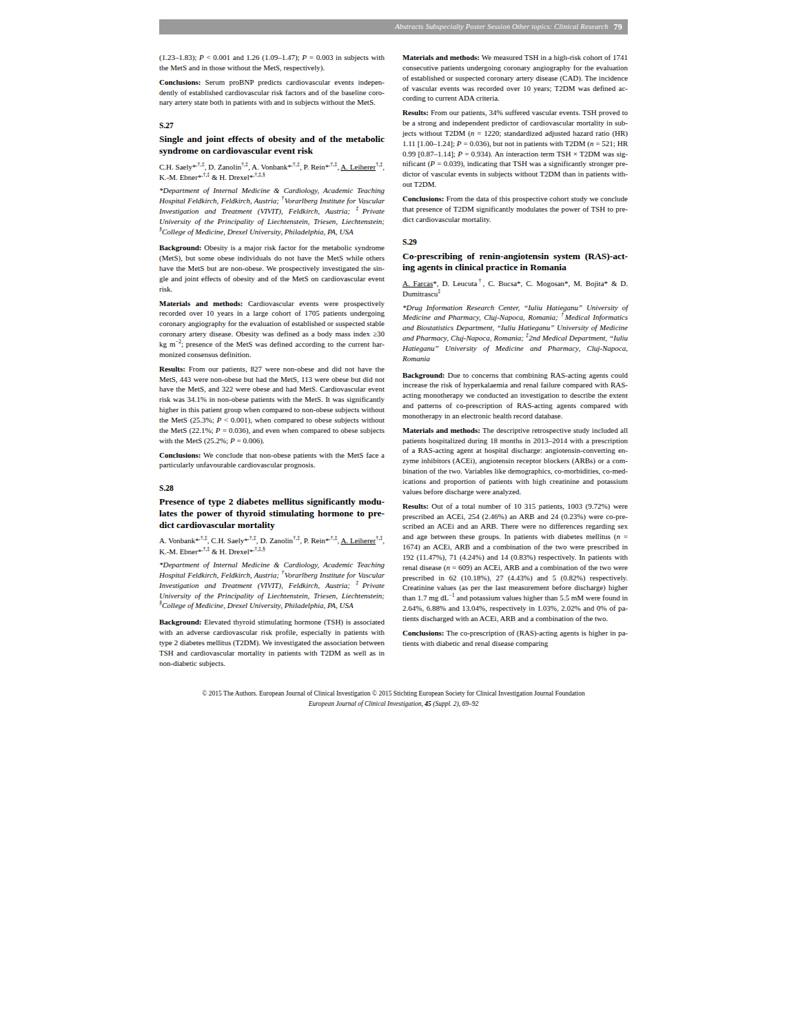Abstracts Subspecialty Poster Session Other topics: Clinical Research 79
(1.23–1.83); P < 0.001 and 1.26 (1.09–1.47); P = 0.003 in subjects with the MetS and in those without the MetS, respectively).
Conclusions: Serum proBNP predicts cardiovascular events independently of established cardiovascular risk factors and of the baseline coronary artery state both in patients with and in subjects without the MetS.
S.27
Single and joint effects of obesity and of the metabolic syndrome on cardiovascular event risk
C.H. Saely*,†,‡, D. Zanolin†,‡, A. Vonbank*,†,‡, P. Rein*,†,‡, A. Leiherer†,‡, K.-M. Ebner*,†,‡ & H. Drexel*,†,‡,§
*Department of Internal Medicine & Cardiology, Academic Teaching Hospital Feldkirch, Feldkirch, Austria; †Vorarlberg Institute for Vascular Investigation and Treatment (VIVIT), Feldkirch, Austria; ‡Private University of the Principality of Liechtenstein, Triesen, Liechtenstein; §College of Medicine, Drexel University, Philadelphia, PA, USA
Background: Obesity is a major risk factor for the metabolic syndrome (MetS), but some obese individuals do not have the MetS while others have the MetS but are non-obese. We prospectively investigated the single and joint effects of obesity and of the MetS on cardiovascular event risk.
Materials and methods: Cardiovascular events were prospectively recorded over 10 years in a large cohort of 1705 patients undergoing coronary angiography for the evaluation of established or suspected stable coronary artery disease. Obesity was defined as a body mass index ≥30 kg m−2; presence of the MetS was defined according to the current harmonized consensus definition.
Results: From our patients, 827 were non-obese and did not have the MetS, 443 were non-obese but had the MetS, 113 were obese but did not have the MetS, and 322 were obese and had MetS. Cardiovascular event risk was 34.1% in non-obese patients with the MetS. It was significantly higher in this patient group when compared to non-obese subjects without the MetS (25.3%; P < 0.001), when compared to obese subjects without the MetS (22.1%; P = 0.036), and even when compared to obese subjects with the MetS (25.2%; P = 0.006).
Conclusions: We conclude that non-obese patients with the MetS face a particularly unfavourable cardiovascular prognosis.
S.28
Presence of type 2 diabetes mellitus significantly modulates the power of thyroid stimulating hormone to predict cardiovascular mortality
A. Vonbank*,†,‡, C.H. Saely*,†,‡, D. Zanolin†,‡, P. Rein*,†,‡, A. Leiherer†,‡, K.-M. Ebner*,†,‡ & H. Drexel*,†,‡,§
*Department of Internal Medicine & Cardiology, Academic Teaching Hospital Feldkirch, Feldkirch, Austria; †Vorarlberg Institute for Vascular Investigation and Treatment (VIVIT), Feldkirch, Austria; ‡Private University of the Principality of Liechtenstein, Triesen, Liechtenstein; §College of Medicine, Drexel University, Philadelphia, PA, USA
Background: Elevated thyroid stimulating hormone (TSH) is associated with an adverse cardiovascular risk profile, especially in patients with type 2 diabetes mellitus (T2DM). We investigated the association between TSH and cardiovascular mortality in patients with T2DM as well as in non-diabetic subjects.
Materials and methods: We measured TSH in a high-risk cohort of 1741 consecutive patients undergoing coronary angiography for the evaluation of established or suspected coronary artery disease (CAD). The incidence of vascular events was recorded over 10 years; T2DM was defined according to current ADA criteria.
Results: From our patients, 34% suffered vascular events. TSH proved to be a strong and independent predictor of cardiovascular mortality in subjects without T2DM (n = 1220; standardized adjusted hazard ratio (HR) 1.11 [1.00–1.24]; P = 0.036), but not in patients with T2DM (n = 521; HR 0.99 [0.87–1.14]; P = 0.934). An interaction term TSH × T2DM was significant (P = 0.039), indicating that TSH was a significantly stronger predictor of vascular events in subjects without T2DM than in patients without T2DM.
Conclusions: From the data of this prospective cohort study we conclude that presence of T2DM significantly modulates the power of TSH to predict cardiovascular mortality.
S.29
Co-prescribing of renin-angiotensin system (RAS)-acting agents in clinical practice in Romania
A. Farcas*, D. Leucuta†, C. Bucsa*, C. Mogosan*, M. Bojita* & D. Dumitrascu‡
*Drug Information Research Center, “Iuliu Hatieganu” University of Medicine and Pharmacy, Cluj-Napoca, Romania; †Medical Informatics and Biostatistics Department, “Iuliu Hatieganu” University of Medicine and Pharmacy, Cluj-Napoca, Romania; ‡2nd Medical Department, “Iuliu Hatieganu” University of Medicine and Pharmacy, Cluj-Napoca, Romania
Background: Due to concerns that combining RAS-acting agents could increase the risk of hyperkalaemia and renal failure compared with RAS-acting monotherapy we conducted an investigation to describe the extent and patterns of co-prescription of RAS-acting agents compared with monotherapy in an electronic health record database.
Materials and methods: The descriptive retrospective study included all patients hospitalized during 18 months in 2013–2014 with a prescription of a RAS-acting agent at hospital discharge: angiotensin-converting enzyme inhibitors (ACEi), angiotensin receptor blockers (ARBs) or a combination of the two. Variables like demographics, co-morbidities, co-medications and proportion of patients with high creatinine and potassium values before discharge were analyzed.
Results: Out of a total number of 10 315 patients, 1003 (9.72%) were prescribed an ACEi, 254 (2.46%) an ARB and 24 (0.23%) were co-prescribed an ACEi and an ARB. There were no differences regarding sex and age between these groups. In patients with diabetes mellitus (n = 1674) an ACEi, ARB and a combination of the two were prescribed in 192 (11.47%), 71 (4.24%) and 14 (0.83%) respectively. In patients with renal disease (n = 609) an ACEi, ARB and a combination of the two were prescribed in 62 (10.18%), 27 (4.43%) and 5 (0.82%) respectively. Creatinine values (as per the last measurement before discharge) higher than 1.7 mg dL−1 and potassium values higher than 5.5 mM were found in 2.64%, 6.88% and 13.04%, respectively in 1.03%, 2.02% and 0% of patients discharged with an ACEi, ARB and a combination of the two.
Conclusions: The co-prescription of (RAS)-acting agents is higher in patients with diabetic and renal disease comparing
© 2015 The Authors. European Journal of Clinical Investigation © 2015 Stichting European Society for Clinical Investigation Journal Foundation
European Journal of Clinical Investigation, 45 (Suppl. 2), 69–92